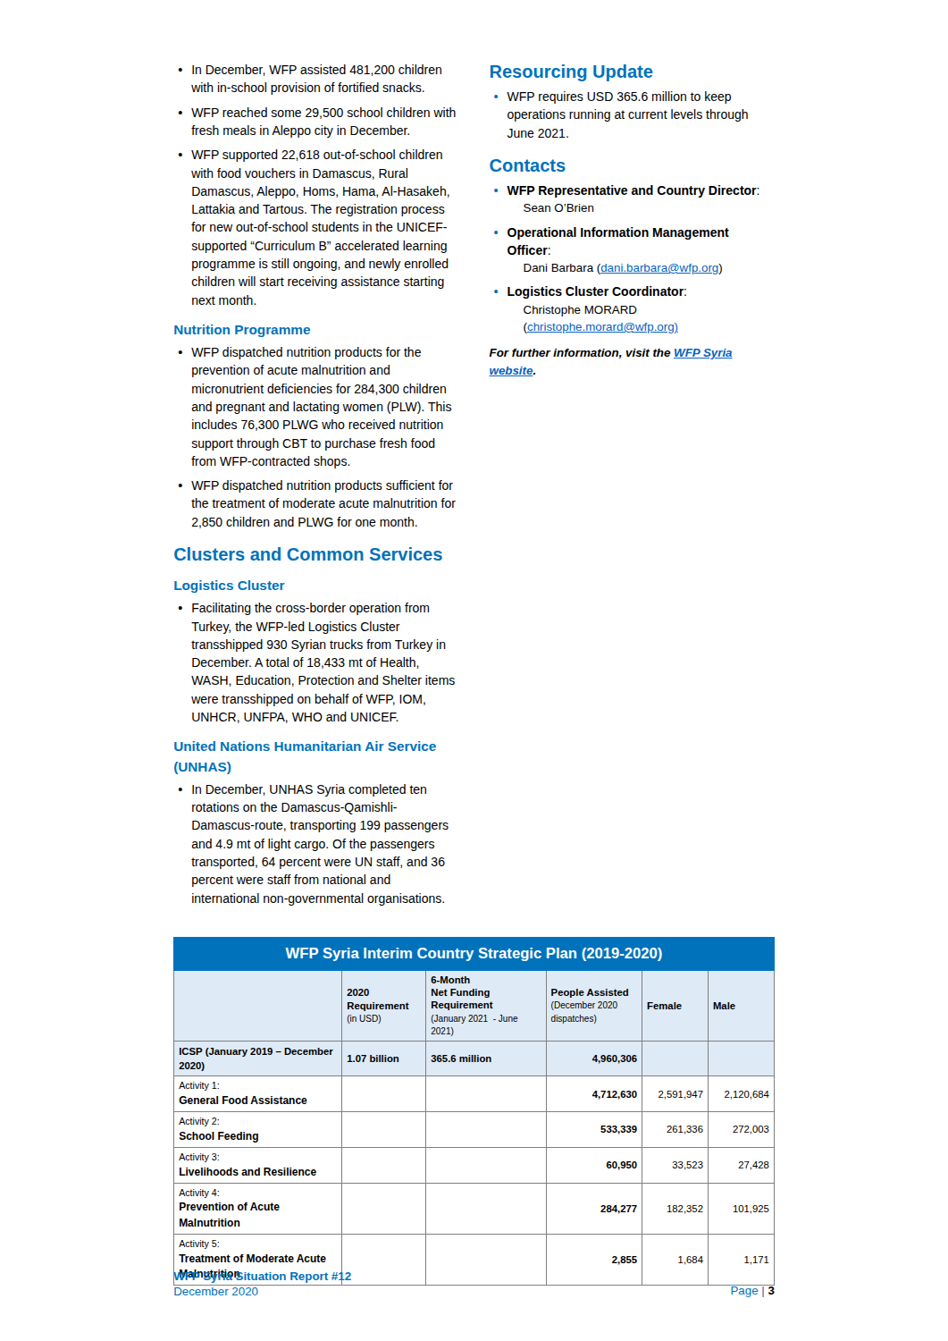In December, WFP assisted 481,200 children with in-school provision of fortified snacks.
WFP reached some 29,500 school children with fresh meals in Aleppo city in December.
WFP supported 22,618 out-of-school children with food vouchers in Damascus, Rural Damascus, Aleppo, Homs, Hama, Al-Hasakeh, Lattakia and Tartous. The registration process for new out-of-school students in the UNICEF-supported “Curriculum B” accelerated learning programme is still ongoing, and newly enrolled children will start receiving assistance starting next month.
Nutrition Programme
WFP dispatched nutrition products for the prevention of acute malnutrition and micronutrient deficiencies for 284,300 children and pregnant and lactating women (PLW). This includes 76,300 PLWG who received nutrition support through CBT to purchase fresh food from WFP-contracted shops.
WFP dispatched nutrition products sufficient for the treatment of moderate acute malnutrition for 2,850 children and PLWG for one month.
Clusters and Common Services
Logistics Cluster
Facilitating the cross-border operation from Turkey, the WFP-led Logistics Cluster transshipped 930 Syrian trucks from Turkey in December. A total of 18,433 mt of Health, WASH, Education, Protection and Shelter items were transshipped on behalf of WFP, IOM, UNHCR, UNFPA, WHO and UNICEF.
United Nations Humanitarian Air Service (UNHAS)
In December, UNHAS Syria completed ten rotations on the Damascus-Qamishli-Damascus-route, transporting 199 passengers and 4.9 mt of light cargo. Of the passengers transported, 64 percent were UN staff, and 36 percent were staff from national and international non-governmental organisations.
Resourcing Update
WFP requires USD 365.6 million to keep operations running at current levels through June 2021.
Contacts
WFP Representative and Country Director:
Sean O’Brien
Operational Information Management Officer:
Dani Barbara (dani.barbara@wfp.org)
Logistics Cluster Coordinator:
Christophe MORARD (christophe.morard@wfp.org)
For further information, visit the WFP Syria website.
| WFP Syria Interim Country Strategic Plan (2019-2020) |
| --- |
| | 2020 Requirement (in USD) | 6-Month Net Funding Requirement (January 2021 - June 2021) | People Assisted (December 2020 dispatches) | Female | Male |
| ICSP (January 2019 – December 2020) | 1.07 billion | 365.6 million | 4,960,306 | | |
| Activity 1: General Food Assistance | | | 4,712,630 | 2,591,947 | 2,120,684 |
| Activity 2: School Feeding | | | 533,339 | 261,336 | 272,003 |
| Activity 3: Livelihoods and Resilience | | | 60,950 | 33,523 | 27,428 |
| Activity 4: Prevention of Acute Malnutrition | | | 284,277 | 182,352 | 101,925 |
| Activity 5: Treatment of Moderate Acute Malnutrition | | | 2,855 | 1,684 | 1,171 |
WFP Syria Situation Report #12
December 2020
Page | 3